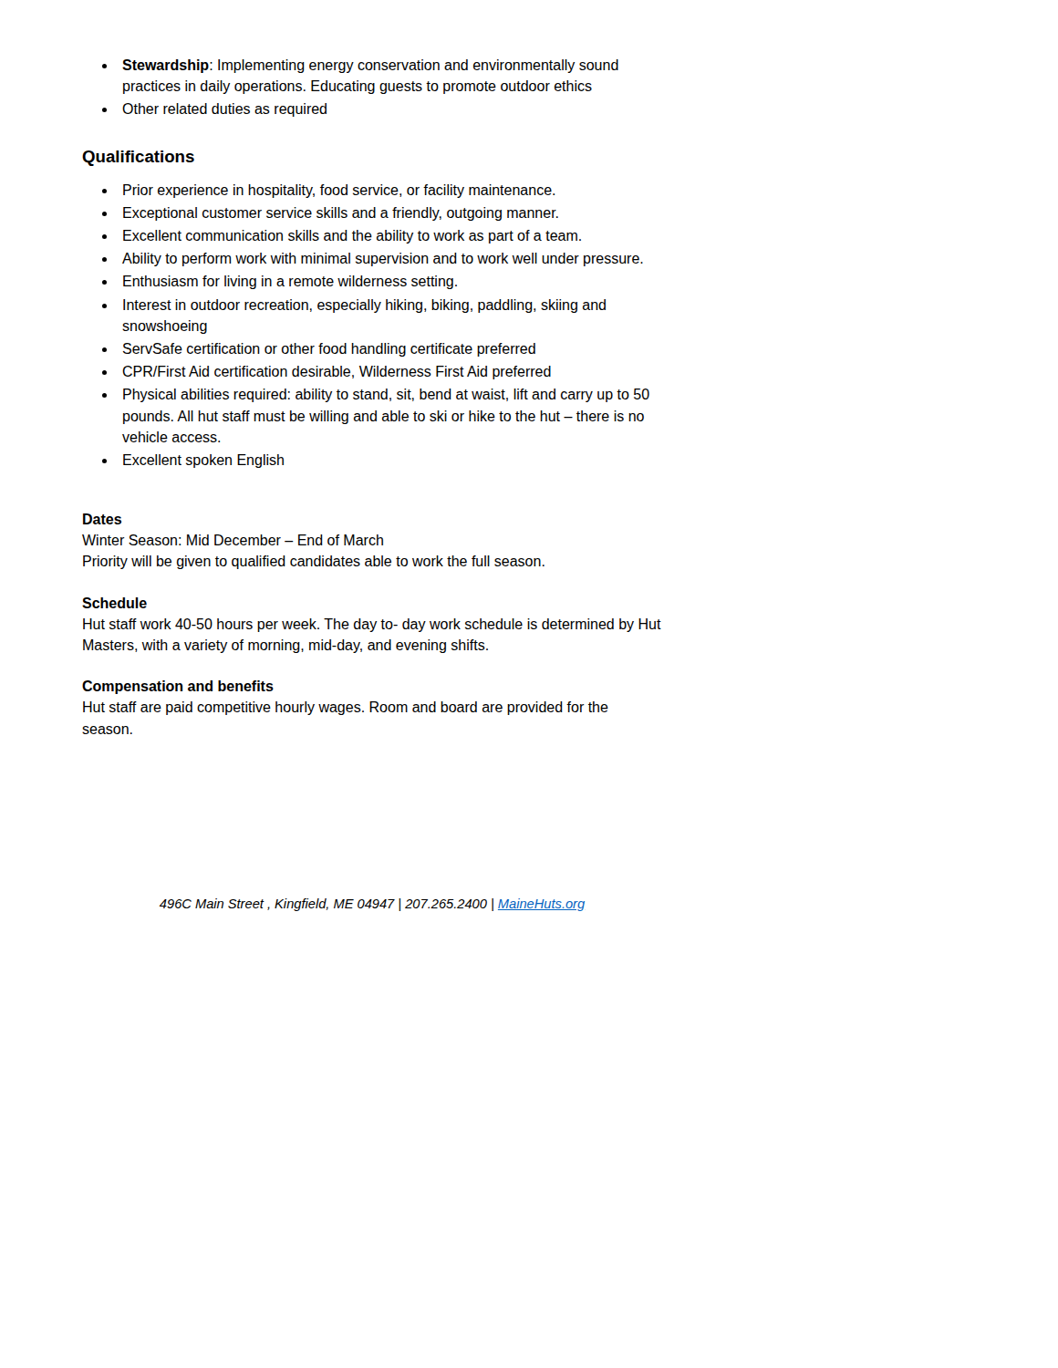Stewardship: Implementing energy conservation and environmentally sound practices in daily operations. Educating guests to promote outdoor ethics
Other related duties as required
Qualifications
Prior experience in hospitality, food service, or facility maintenance.
Exceptional customer service skills and a friendly, outgoing manner.
Excellent communication skills and the ability to work as part of a team.
Ability to perform work with minimal supervision and to work well under pressure.
Enthusiasm for living in a remote wilderness setting.
Interest in outdoor recreation, especially hiking, biking, paddling, skiing and snowshoeing
ServSafe certification or other food handling certificate preferred
CPR/First Aid certification desirable, Wilderness First Aid preferred
Physical abilities required: ability to stand, sit, bend at waist, lift and carry up to 50 pounds. All hut staff must be willing and able to ski or hike to the hut – there is no vehicle access.
Excellent spoken English
Dates
Winter Season: Mid December – End of March
Priority will be given to qualified candidates able to work the full season.
Schedule
Hut staff work 40-50 hours per week. The day to- day work schedule is determined by Hut Masters, with a variety of morning, mid-day, and evening shifts.
Compensation and benefits
Hut staff are paid competitive hourly wages. Room and board are provided for the season.
496C Main Street , Kingfield, ME 04947 | 207.265.2400 | MaineHuts.org